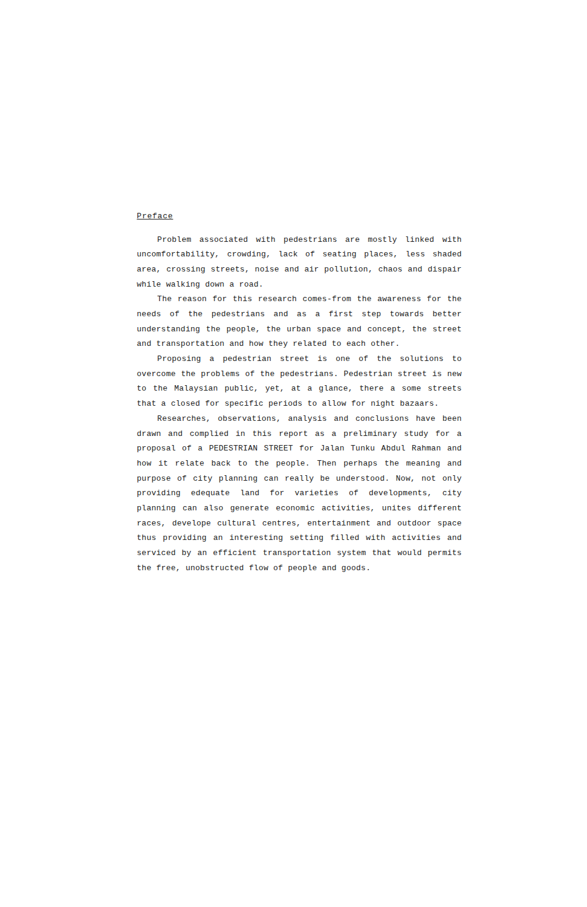Preface
Problem associated with pedestrians are mostly linked with uncomfortability, crowding, lack of seating places, less shaded area, crossing streets, noise and air pollution, chaos and dispair while walking down a road.
The reason for this research comes‑from the awareness for the needs of the pedestrians and as a first step towards better understanding the people, the urban space and concept, the street and transportation and how they related to each other.
Proposing a pedestrian street is one of the solutions to overcome the problems of the pedestrians. Pedestrian street is new to the Malaysian public, yet, at a glance, there a some streets that a closed for specific periods to allow for night bazaars.
Researches, observations, analysis and conclusions have been drawn and complied in this report as a preliminary study for a proposal of a PEDESTRIAN STREET for Jalan Tunku Abdul Rahman and how it relate back to the people. Then perhaps the meaning and purpose of city planning can really be understood. Now, not only providing edequate land for varieties of developments, city planning can also generate economic activities, unites different races, develope cultural centres, entertainment and outdoor space thus providing an interesting setting filled with activities and serviced by an efficient transportation system that would permits the free, unobstructed flow of people and goods.